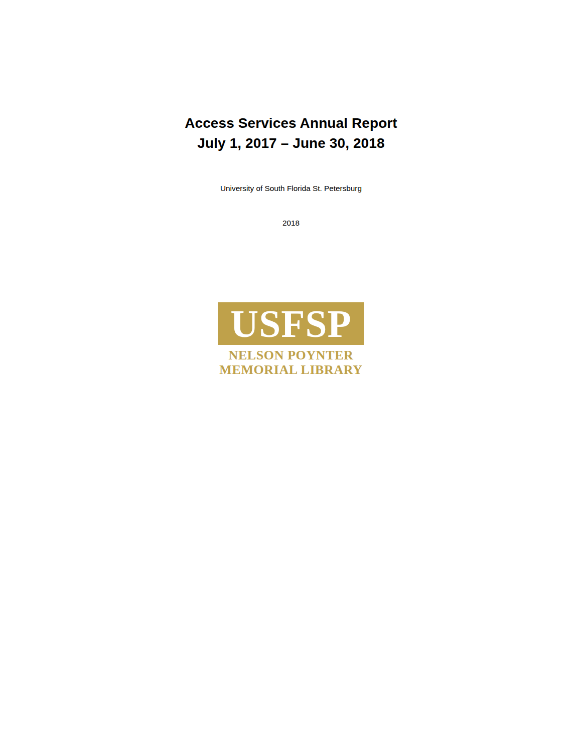Access Services Annual ReportJuly 1, 2017 – June 30, 2018
University of South Florida St. Petersburg
2018
USFSP
NELSON POYNTER MEMORIAL LIBRARY